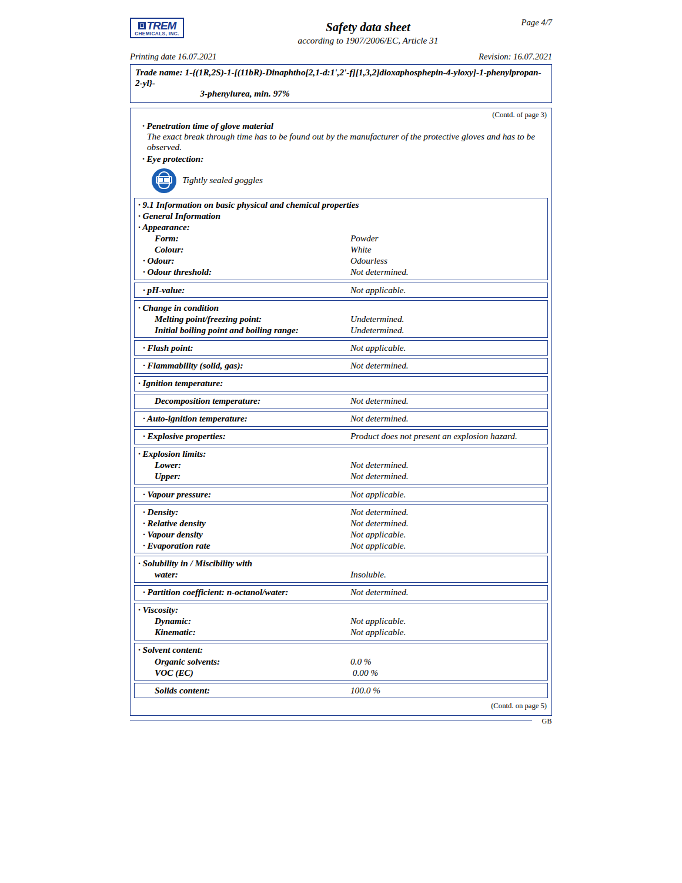TREM
CHEMICALS, INC.
Safety data sheet
according to 1907/2006/EC, Article 31
Page 4/7
Printing date 16.07.2021
Revision: 16.07.2021
Trade name: 1-{(1R,2S)-1-[(11bR)-Dinaphtho[2,1-d:1',2'-f][1,3,2]dioxaphosphepin-4-yloxy]-1-phenylpropan-2-yl}- 3-phenylurea, min. 97%
(Contd. of page 3)
· Penetration time of glove material
The exact break through time has to be found out by the manufacturer of the protective gloves and has to be observed.
· Eye protection:
Tightly sealed goggles
| · 9.1 Information on basic physical and chemical properties |
| · General Information |
| · Appearance: |
| Form: | Powder |
| Colour: | White |
| · Odour: | Odourless |
| · Odour threshold: | Not determined. |
| · pH-value: | Not applicable. |
| · Change in condition |
| Melting point/freezing point: | Undetermined. |
| Initial boiling point and boiling range: | Undetermined. |
| · Flash point: | Not applicable. |
| · Flammability (solid, gas): | Not determined. |
| · Ignition temperature: |
| Decomposition temperature: | Not determined. |
| · Auto-ignition temperature: | Not determined. |
| · Explosive properties: | Product does not present an explosion hazard. |
| · Explosion limits: |
| Lower: | Not determined. |
| Upper: | Not determined. |
| · Vapour pressure: | Not applicable. |
| · Density: | Not determined. |
| · Relative density | Not determined. |
| · Vapour density | Not applicable. |
| · Evaporation rate | Not applicable. |
| · Solubility in / Miscibility with |
| water: | Insoluble. |
| · Partition coefficient: n-octanol/water: | Not determined. |
| · Viscosity: |
| Dynamic: | Not applicable. |
| Kinematic: | Not applicable. |
| · Solvent content: |
| Organic solvents: | 0.0 % |
| VOC (EC) | 0.00 % |
| Solids content: | 100.0 % |
(Contd. on page 5)
GB